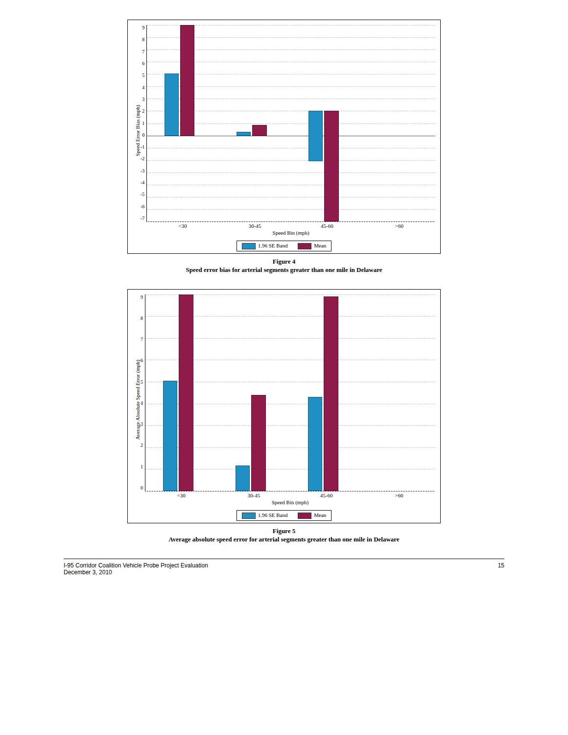Speed Error Bias (mph)
9
8
7
6
5
4
3
2
1
0
-1
-2
-3
-4
-5
-6
-7
Bin 1: <30 SE ~5.05 (positive), Mean ~>9.5 (clipped at top)
Bin 2: 30-45 SE ~0.3, Mean ~0.85
Bin 3: 45-60 SE ~-4.1, Mean ~-7.6 (clipped at bottom)
<30
30-45
45-60
>60
Speed Bin (mph)
1.96 SE Band Mean
Figure 4
Speed error bias for arterial segments greater than one mile in Delaware
Average Absolute Speed Error (mph)
9
8
7
6
5
4
3
2
1
0
Bin 1: <30 SE ~5.05, Mean ~>9.8 (clipped)
Bin 2: 30-45 SE ~1.15, Mean ~4.4
Bin 3: 45-60 SE ~4.3, Mean ~8.9
<30
30-45
45-60
>60
Speed Bin (mph)
1.96 SE Band Mean
Figure 5
Average absolute speed error for arterial segments greater than one mile in Delaware
I-95 Corridor Coalition Vehicle Probe Project Evaluation
December 3, 2010
15